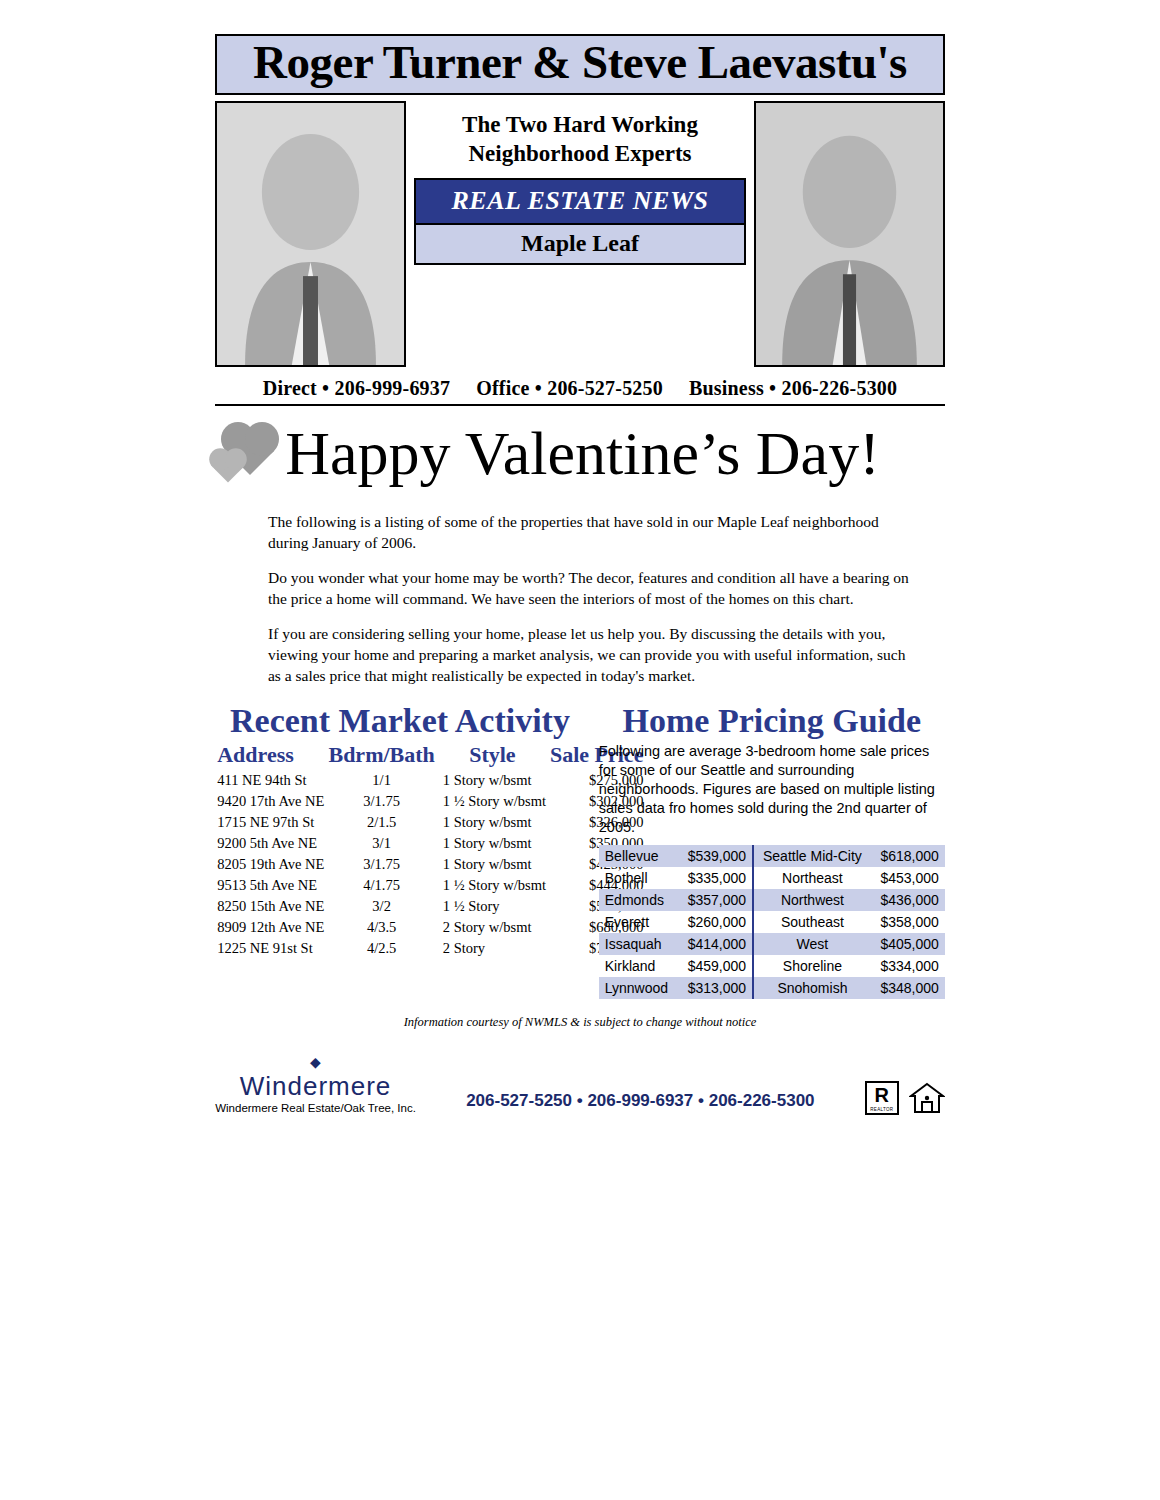Roger Turner & Steve Laevastu's
The Two Hard Working
Neighborhood Experts
REAL ESTATE NEWS
Maple Leaf
Direct • 206-999-6937 Office • 206-527-5250 Business • 206-226-5300
Happy Valentine’s Day!
The following is a listing of some of the properties that have sold in our Maple Leaf neighborhood during January of 2006.
Do you wonder what your home may be worth? The decor, features and condition all have a bearing on the price a home will command. We have seen the interiors of most of the homes on this chart.
If you are considering selling your home, please let us help you. By discussing the details with you, viewing your home and preparing a market analysis, we can provide you with useful information, such as a sales price that might realistically be expected in today's market.
Recent Market Activity
| Address | Bdrm/Bath | Style | Sale Price |
| --- | --- | --- | --- |
| 411 NE 94th St | 1/1 | 1 Story w/bsmt | $275,000 |
| 9420 17th Ave NE | 3/1.75 | 1 ½ Story w/bsmt | $302,000 |
| 1715 NE 97th St | 2/1.5 | 1 Story w/bsmt | $326,000 |
| 9200 5th Ave NE | 3/1 | 1 Story w/bsmt | $350,000 |
| 8205 19th Ave NE | 3/1.75 | 1 Story w/bsmt | $425,000 |
| 9513 5th Ave NE | 4/1.75 | 1 ½ Story w/bsmt | $444,000 |
| 8250 15th Ave NE | 3/2 | 1 ½ Story | $527,000 |
| 8909 12th Ave NE | 4/3.5 | 2 Story w/bsmt | $680,000 |
| 1225 NE 91st St | 4/2.5 | 2 Story | $729,500 |
Home Pricing Guide
Following are average 3-bedroom home sale prices for some of our Seattle and surrounding neighborhoods. Figures are based on multiple listing sales data fro homes sold during the 2nd quarter of 2005.
| Bellevue | $539,000 | Seattle Mid-City | $618,000 |
| Bothell | $335,000 | Northeast | $453,000 |
| Edmonds | $357,000 | Northwest | $436,000 |
| Everett | $260,000 | Southeast | $358,000 |
| Issaquah | $414,000 | West | $405,000 |
| Kirkland | $459,000 | Shoreline | $334,000 |
| Lynnwood | $313,000 | Snohomish | $348,000 |
Information courtesy of NWMLS & is subject to change without notice
◆
Windermere
Windermere Real Estate/Oak Tree, Inc.
206-527-5250 • 206-999-6937 • 206-226-5300